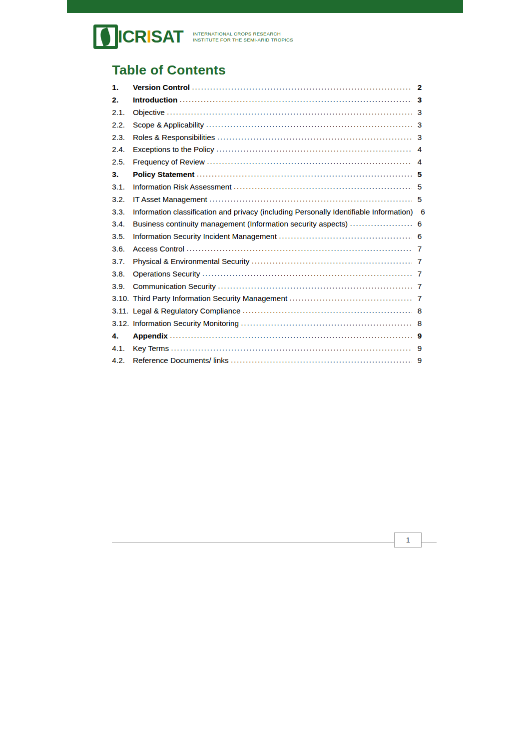ICRISAT
International Crops Research
Institute for the Semi-Arid Tropics
Table of Contents
1. Version Control.......................................................................................................... 2
2. Introduction................................................................................................................ 3
2.1. Objective................................................................................................................................. 3
2.2. Scope & Applicability............................................................................................................. 3
2.3. Roles & Responsibilities.......................................................................................................... 3
2.4. Exceptions to the Policy.......................................................................................................... 4
2.5. Frequency of Review............................................................................................................. 4
3. Policy Statement....................................................................................................... 5
3.1. Information Risk Assessment.................................................................................................. 5
3.2. IT Asset Management............................................................................................................ 5
3.3. Information classification and privacy (including Personally Identifiable Information)....... 6
3.4. Business continuity management (Information security aspects)....................................... 6
3.5. Information Security Incident Management......................................................................... 6
3.6. Access Control..................................................................................................................... 7
3.7. Physical & Environmental Security....................................................................................... 7
3.8. Operations Security.............................................................................................................. 7
3.9. Communication Security....................................................................................................... 7
3.10. Third Party Information Security Management..................................................................... 7
3.11. Legal & Regulatory Compliance........................................................................................... 8
3.12. Information Security Monitoring......................................................................................... 8
4. Appendix................................................................................................................... 9
4.1. Key Terms............................................................................................................................. 9
4.2. Reference Documents/ links.................................................................................................. 9
1